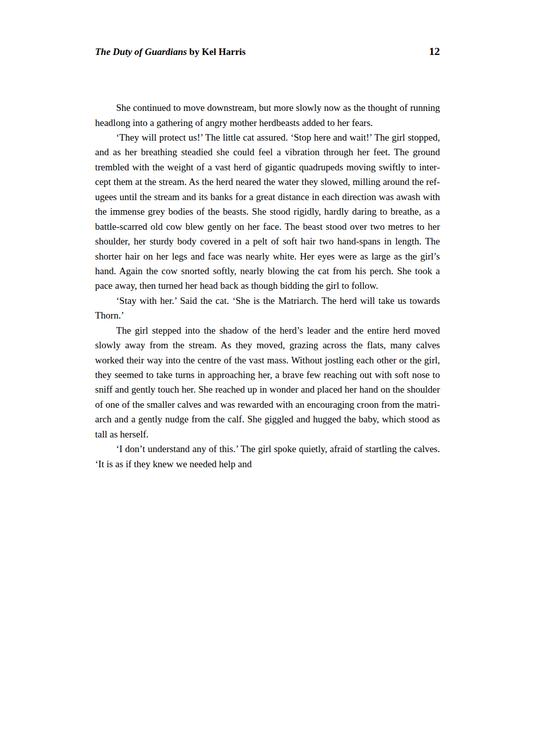The Duty of Guardians by Kel Harris 12
She continued to move downstream, but more slowly now as the thought of running headlong into a gathering of angry mother herdbeasts added to her fears.
‘They will protect us!’ The little cat assured. ‘Stop here and wait!’ The girl stopped, and as her breathing steadied she could feel a vibration through her feet. The ground trembled with the weight of a vast herd of gigantic quadrupeds moving swiftly to intercept them at the stream. As the herd neared the water they slowed, milling around the refugees until the stream and its banks for a great distance in each direction was awash with the immense grey bodies of the beasts. She stood rigidly, hardly daring to breathe, as a battle-scarred old cow blew gently on her face. The beast stood over two metres to her shoulder, her sturdy body covered in a pelt of soft hair two hand-spans in length. The shorter hair on her legs and face was nearly white. Her eyes were as large as the girl’s hand. Again the cow snorted softly, nearly blowing the cat from his perch. She took a pace away, then turned her head back as though bidding the girl to follow.
‘Stay with her.’ Said the cat. ‘She is the Matriarch. The herd will take us towards Thorn.’
The girl stepped into the shadow of the herd’s leader and the entire herd moved slowly away from the stream. As they moved, grazing across the flats, many calves worked their way into the centre of the vast mass. Without jostling each other or the girl, they seemed to take turns in approaching her, a brave few reaching out with soft nose to sniff and gently touch her. She reached up in wonder and placed her hand on the shoulder of one of the smaller calves and was rewarded with an encouraging croon from the matriarch and a gently nudge from the calf. She giggled and hugged the baby, which stood as tall as herself.
‘I don’t understand any of this.’ The girl spoke quietly, afraid of startling the calves. ‘It is as if they knew we needed help and